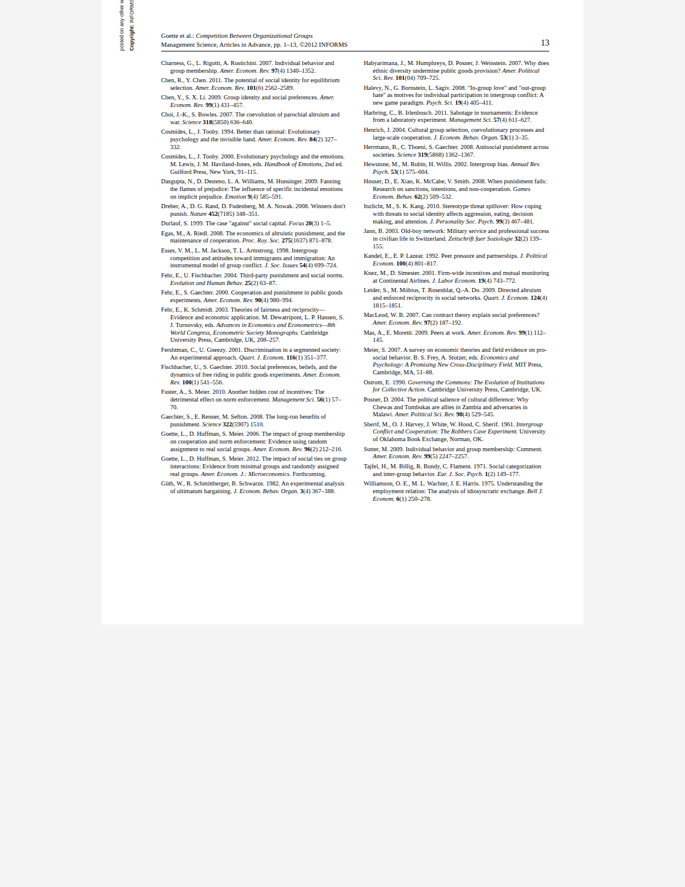Copyright: INFORMS holds copyright to this Articles in Advance version, which is made available to subscribers. The file may not be
posted on any other website, including the author's site. Please send any questions regarding this policy to permissions@informs.org.
Goette et al.: Competition Between Organizational Groups
Management Science, Articles in Advance, pp. 1–13, ©2012 INFORMS
13
Charness, G., L. Rigotti, A. Rustichini. 2007. Individual behavior and group membership. Amer. Econom. Rev. 97(4) 1340–1352.
Chen, R., Y. Chen. 2011. The potential of social identity for equilibrium selection. Amer. Econom. Rev. 101(6) 2562–2589.
Chen, Y., S. X. Li. 2009. Group identity and social preferences. Amer. Econom. Rev. 99(1) 431–457.
Choi, J.-K., S. Bowles. 2007. The coevolution of parochial altruism and war. Science 318(5850) 636–640.
Cosmides, L., J. Tooby. 1994. Better than rational: Evolutionary psychology and the invisible hand. Amer. Econom. Rev. 84(2) 327–332.
Cosmides, L., J. Tooby. 2000. Evolutionary psychology and the emotions. M. Lewis, J. M. Haviland-Jones, eds. Handbook of Emotions, 2nd ed. Guilford Press, New York, 91–115.
Dasgupta, N., D. Desteno, L. A. Williams, M. Hunsinger. 2009. Fanning the flames of prejudice: The influence of specific incidental emotions on implicit prejudice. Emotion 9(4) 585–591.
Dreber, A., D. G. Rand, D. Fudenberg, M. A. Nowak. 2008. Winners don't punish. Nature 452(7185) 348–351.
Durlauf, S. 1999. The case "against" social capital. Focus 20(3) 1–5.
Egas, M., A. Riedl. 2008. The economics of altruistic punishment, and the maintenance of cooperation. Proc. Roy. Soc. 275(1637) 871–878.
Esses, V. M., L. M. Jackson, T. L. Armstrong. 1998. Intergroup competition and attitudes toward immigrants and immigration: An instrumental model of group conflict. J. Soc. Issues 54(4) 699–724.
Fehr, E., U. Fischbacher. 2004. Third-party punishment and social norms. Evolution and Human Behav. 25(2) 63–87.
Fehr, E., S. Gaechter. 2000. Cooperation and punishment in public goods experiments. Amer. Econom. Rev. 90(4) 980–994.
Fehr, E., K. Schmidt. 2003. Theories of fairness and reciprocity—Evidence and economic application. M. Dewatripont, L. P. Hansen, S. J. Turnovsky, eds. Advances in Economics and Econometrics—8th World Congress, Econometric Society Monographs. Cambridge University Press, Cambridge, UK, 208–257.
Fershtman, C., U. Gneezy. 2001. Discrimination in a segmented society: An experimental approach. Quart. J. Econom. 116(1) 351–377.
Fischbacher, U., S. Gaechter. 2010. Social preferences, beliefs, and the dynamics of free riding in public goods experiments. Amer. Econom. Rev. 100(1) 541–556.
Fuster, A., S. Meier. 2010. Another hidden cost of incentives: The detrimental effect on norm enforcement. Management Sci. 56(1) 57–70.
Gaechter, S., E. Renner, M. Sefton. 2008. The long-run benefits of punishment. Science 322(5907) 1510.
Goette, L., D. Huffman, S. Meier. 2006. The impact of group membership on cooperation and norm enforcement: Evidence using random assignment to real social groups. Amer. Econom. Rev. 96(2) 212–216.
Goette, L., D. Huffman, S. Meier. 2012. The impact of social ties on group interactions: Evidence from minimal groups and randomly assigned real groups. Amer. Econom. J.: Microeconomics. Forthcoming.
Güth, W., R. Schmittberger, B. Schwarze. 1982. An experimental analysis of ultimatum bargaining. J. Econom. Behav. Organ. 3(4) 367–388.
Habyarimana, J., M. Humphreys, D. Posner, J. Weinstein. 2007. Why does ethnic diversity undermine public goods provision? Amer. Political Sci. Rev. 101(04) 709–725.
Halevy, N., G. Bornstein, L. Sagiv. 2008. "In-group love" and "out-group hate" as motives for individual participation in intergroup conflict: A new game paradigm. Psych. Sci. 19(4) 405–411.
Harbring, C., B. Irlenbusch. 2011. Sabotage in tournaments: Evidence from a laboratory experiment. Management Sci. 57(4) 611–627.
Henrich, J. 2004. Cultural group selection, coevolutionary processes and large-scale cooperation. J. Econom. Behav. Organ. 53(1) 3–35.
Herrmann, B., C. Thoeni, S. Gaechter. 2008. Antisocial punishment across societies. Science 319(5868) 1362–1367.
Hewstone, M., M. Rubin, H. Willis. 2002. Intergroup bias. Annual Rev. Psych. 53(1) 575–604.
Houser, D., E. Xiao, K. McCabe, V. Smith. 2008. When punishment fails: Research on sanctions, intentions, and non-cooperation. Games Econom. Behav. 62(2) 509–532.
Inzlicht, M., S. K. Kang. 2010. Stereotype threat spillover: How coping with threats to social identity affects aggression, eating, decision making, and attention. J. Personality Soc. Psych. 99(3) 467–481.
Jann, B. 2003. Old-boy network: Military service and professional success in civilian life in Switzerland. Zeitschrift fuer Soziologie 32(2) 139–155.
Kandel, E., E. P. Lazear. 1992. Peer pressure and partnerships. J. Political Econom. 100(4) 801–817.
Knez, M., D. Simester. 2001. Firm-wide incentives and mutual monitoring at Continental Airlines. J. Labor Econom. 19(4) 743–772.
Leider, S., M. Möbius, T. Rosenblat, Q.-A. Do. 2009. Directed altruism and enforced reciprocity in social networks. Quart. J. Econom. 124(4) 1815–1851.
MacLeod, W. B. 2007. Can contract theory explain social preferences? Amer. Econom. Rev. 97(2) 187–192.
Mas, A., E. Moretti. 2009. Peers at work. Amer. Econom. Rev. 99(1) 112–145.
Meier, S. 2007. A survey on economic theories and field evidence on pro-social behavior. B. S. Frey, A. Stutzer, eds. Economics and Psychology: A Promising New Cross-Disciplinary Field. MIT Press, Cambridge, MA, 51–88.
Ostrom, E. 1990. Governing the Commons: The Evolution of Institutions for Collective Action. Cambridge University Press, Cambridge, UK.
Posner, D. 2004. The political salience of cultural difference: Why Chewas and Tumbukas are allies in Zambia and adversaries in Malawi. Amer. Political Sci. Rev. 98(4) 529–545.
Sherif, M., O. J. Harvey, J. White, W. Hood, C. Sherif. 1961. Intergroup Conflict and Cooperation: The Robbers Cave Experiment. University of Oklahoma Book Exchange, Norman, OK.
Sutter, M. 2009. Individual behavior and group membership: Comment. Amer. Econom. Rev. 99(5) 2247–2257.
Tajfel, H., M. Billig, R. Bundy, C. Flament. 1971. Social categorization and inter-group behavior. Eur. J. Soc. Psych. 1(2) 149–177.
Williamson, O. E., M. L. Wachter, J. E. Harris. 1975. Understanding the employment relation: The analysis of idiosyncratic exchange. Bell J. Econom. 6(1) 250–278.